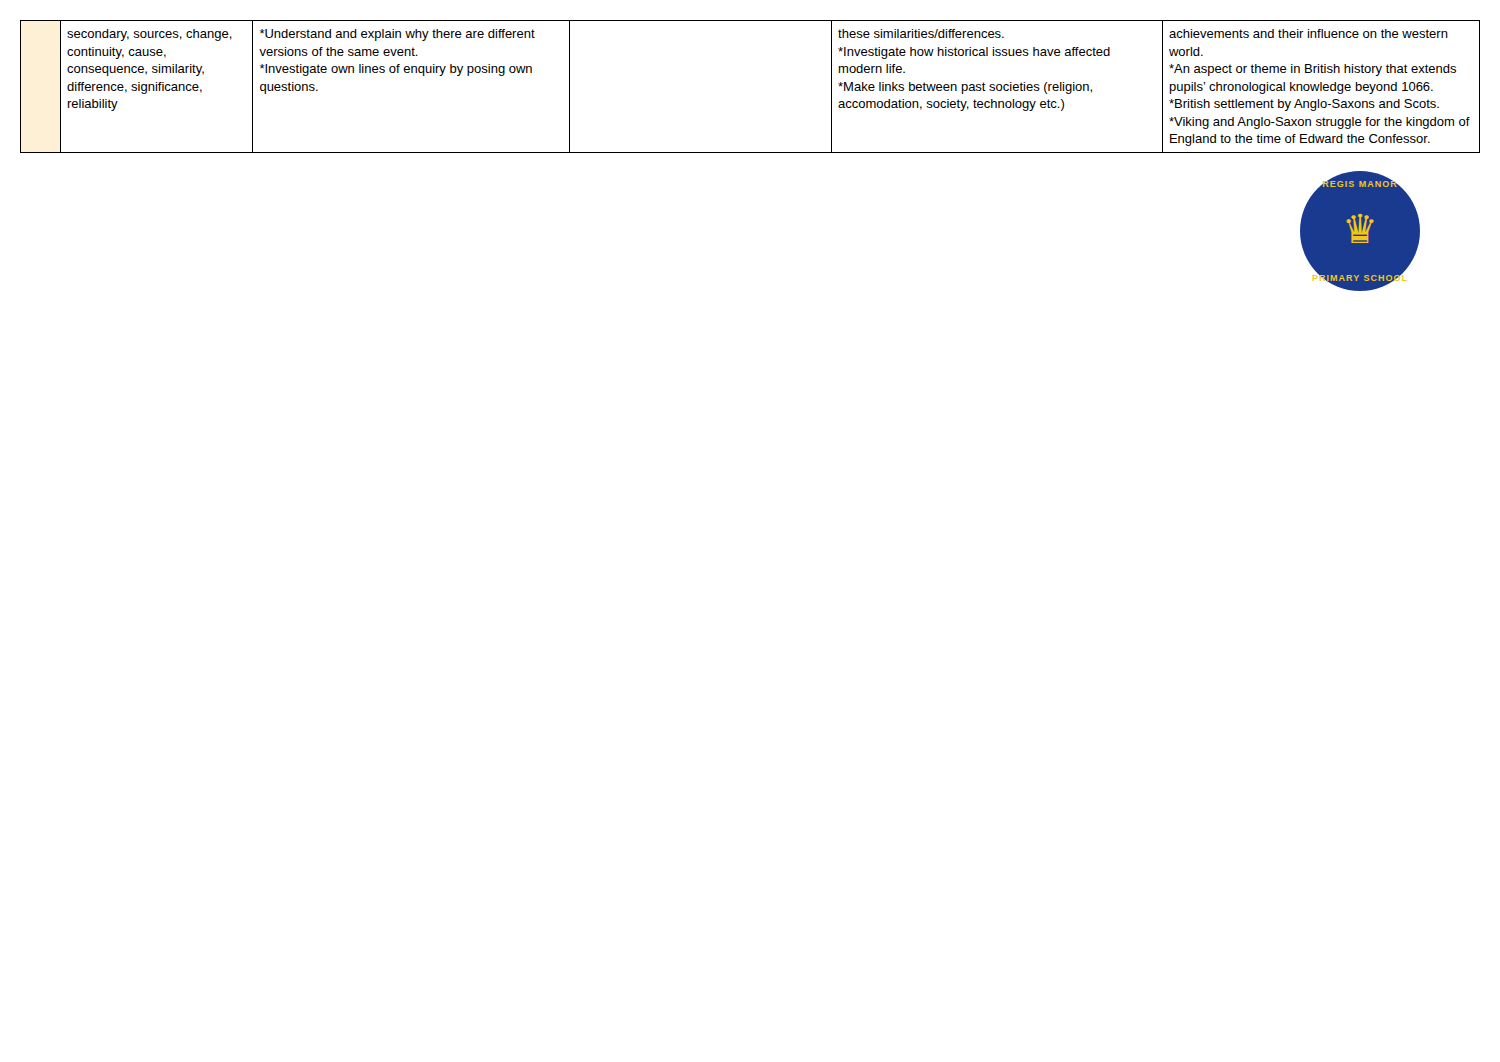| | secondary, sources, change, continuity, cause, consequence, similarity, difference, significance, reliability | *Understand and explain why there are different versions of the same event. *Investigate own lines of enquiry by posing own questions. | | these similarities/differences. *Investigate how historical issues have affected modern life. *Make links between past societies (religion, accomodation, society, technology etc.) | achievements and their influence on the western world. *An aspect or theme in British history that extends pupils’ chronological knowledge beyond 1066. *British settlement by Anglo-Saxons and Scots. *Viking and Anglo-Saxon struggle for the kingdom of England to the time of Edward the Confessor. |
REGIS MANOR
♛
PRIMARY SCHOOL